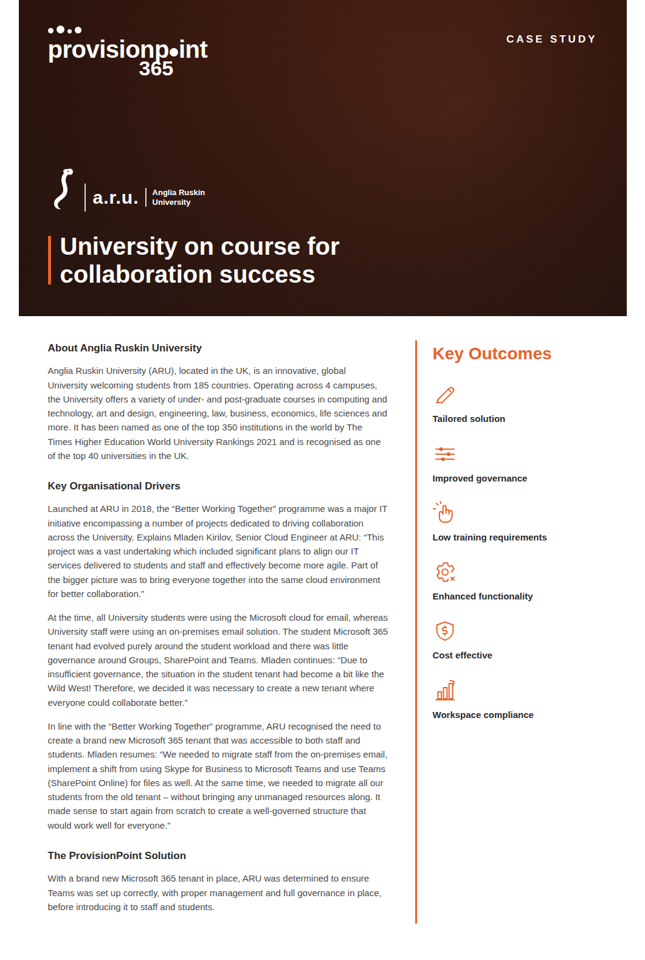provisionp int 365
Case Study
a.r.u. Anglia Ruskin
University
University on course for
collaboration success
About Anglia Ruskin University
Anglia Ruskin University (ARU), located in the UK, is an innovative, global University welcoming students from 185 countries. Operating across 4 campuses, the University offers a variety of under- and post-graduate courses in computing and technology, art and design, engineering, law, business, economics, life sciences and more. It has been named as one of the top 350 institutions in the world by The Times Higher Education World University Rankings 2021 and is recognised as one of the top 40 universities in the UK.
Key Organisational Drivers
Launched at ARU in 2018, the “Better Working Together” programme was a major IT initiative encompassing a number of projects dedicated to driving collaboration across the University. Explains Mladen Kirilov, Senior Cloud Engineer at ARU: “This project was a vast undertaking which included significant plans to align our IT services delivered to students and staff and effectively become more agile. Part of the bigger picture was to bring everyone together into the same cloud environment for better collaboration.”
At the time, all University students were using the Microsoft cloud for email, whereas University staff were using an on-premises email solution. The student Microsoft 365 tenant had evolved purely around the student workload and there was little governance around Groups, SharePoint and Teams. Mladen continues: “Due to insufficient governance, the situation in the student tenant had become a bit like the Wild West! Therefore, we decided it was necessary to create a new tenant where everyone could collaborate better.”
In line with the “Better Working Together” programme, ARU recognised the need to create a brand new Microsoft 365 tenant that was accessible to both staff and students. Mladen resumes: “We needed to migrate staff from the on-premises email, implement a shift from using Skype for Business to Microsoft Teams and use Teams (SharePoint Online) for files as well. At the same time, we needed to migrate all our students from the old tenant – without bringing any unmanaged resources along. It made sense to start again from scratch to create a well-governed structure that would work well for everyone.”
The ProvisionPoint Solution
With a brand new Microsoft 365 tenant in place, ARU was determined to ensure Teams was set up correctly, with proper management and full governance in place, before introducing it to staff and students.
Key Outcomes
Tailored solution
Improved governance
Low training requirements
Enhanced functionality
Cost effective
Workspace compliance